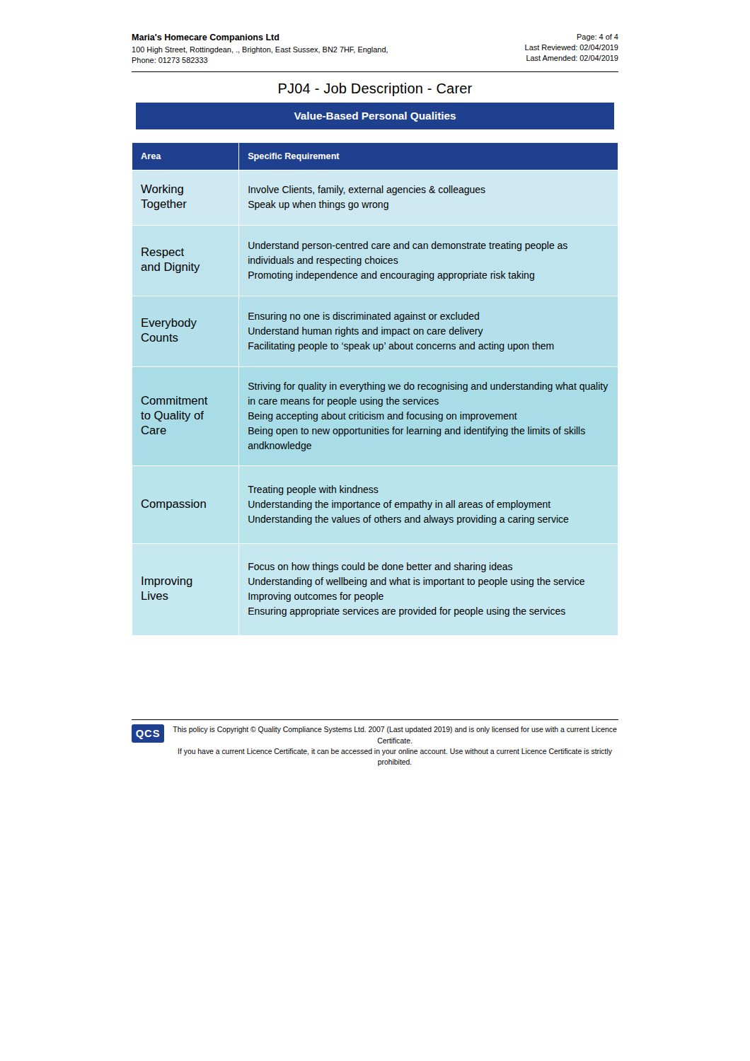Maria's Homecare Companions Ltd
100 High Street, Rottingdean, ., Brighton, East Sussex, BN2 7HF, England,
Phone: 01273 582333
Page: 4 of 4
Last Reviewed: 02/04/2019
Last Amended: 02/04/2019
PJ04 - Job Description - Carer
Value-Based Personal Qualities
| Area | Specific Requirement |
| --- | --- |
| Working Together | Involve Clients, family, external agencies & colleagues Speak up when things go wrong |
| Respect and Dignity | Understand person-centred care and can demonstrate treating people as individuals and respecting choices Promoting independence and encouraging appropriate risk taking |
| Everybody Counts | Ensuring no one is discriminated against or excluded Understand human rights and impact on care delivery Facilitating people to ‘speak up’ about concerns and acting upon them |
| Commitment to Quality of Care | Striving for quality in everything we do recognising and understanding what quality in care means for people using the services Being accepting about criticism and focusing on improvement Being open to new opportunities for learning and identifying the limits of skills andknowledge |
| Compassion | Treating people with kindness Understanding the importance of empathy in all areas of employment Understanding the values of others and always providing a caring service |
| Improving Lives | Focus on how things could be done better and sharing ideas Understanding of wellbeing and what is important to people using the service Improving outcomes for people Ensuring appropriate services are provided for people using the services |
QCS
This policy is Copyright © Quality Compliance Systems Ltd. 2007 (Last updated 2019) and is only licensed for use with a current Licence Certificate.
If you have a current Licence Certificate, it can be accessed in your online account. Use without a current Licence Certificate is strictly prohibited.